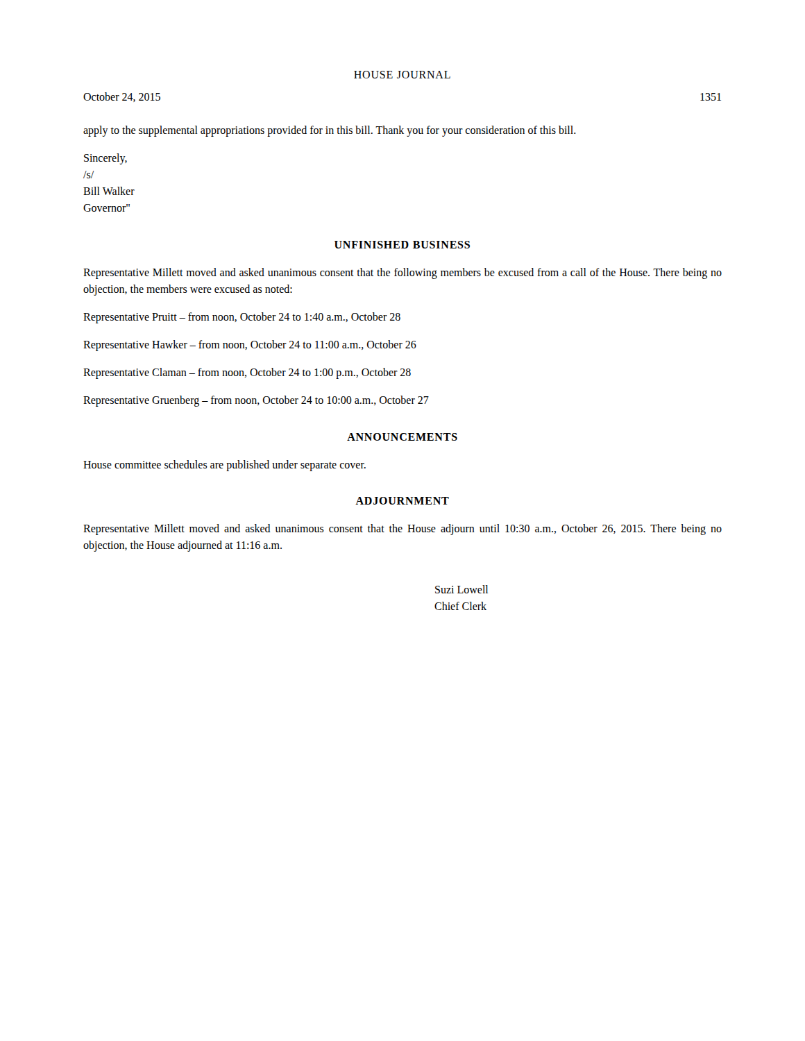HOUSE JOURNAL
October 24, 2015 1351
apply to the supplemental appropriations provided for in this bill. Thank you for your consideration of this bill.
Sincerely,
/s/
Bill Walker
Governor"
UNFINISHED BUSINESS
Representative Millett moved and asked unanimous consent that the following members be excused from a call of the House. There being no objection, the members were excused as noted:
Representative Pruitt – from noon, October 24 to 1:40 a.m., October 28
Representative Hawker – from noon, October 24 to 11:00 a.m., October 26
Representative Claman – from noon, October 24 to 1:00 p.m., October 28
Representative Gruenberg – from noon, October 24 to 10:00 a.m., October 27
ANNOUNCEMENTS
House committee schedules are published under separate cover.
ADJOURNMENT
Representative Millett moved and asked unanimous consent that the House adjourn until 10:30 a.m., October 26, 2015. There being no objection, the House adjourned at 11:16 a.m.
Suzi Lowell
Chief Clerk